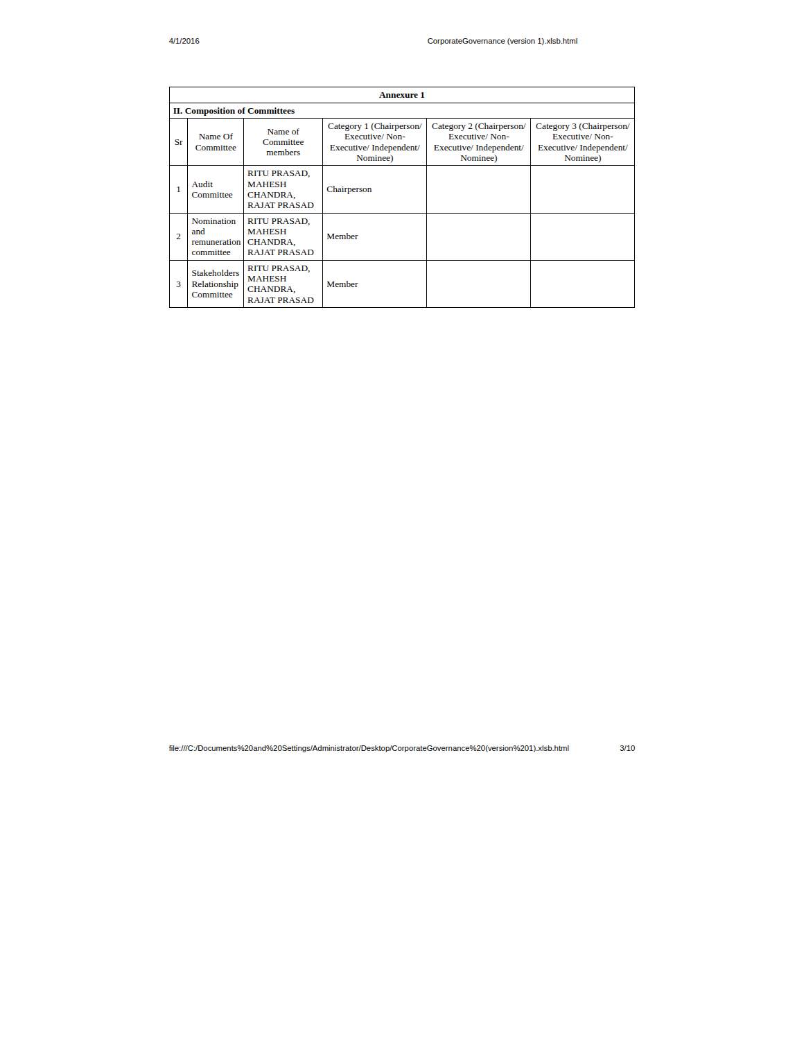4/1/2016
CorporateGovernance (version 1).xlsb.html
| Annexure 1 |
| II. Composition of Committees |
| Sr | Name Of Committee | Name of Committee members | Category 1 (Chairperson/ Executive/ Non-Executive/ Independent/ Nominee) | Category 2 (Chairperson/ Executive/ Non-Executive/ Independent/ Nominee) | Category 3 (Chairperson/ Executive/ Non-Executive/ Independent/ Nominee) |
| 1 | Audit Committee | RITU PRASAD, MAHESH CHANDRA, RAJAT PRASAD | Chairperson | | |
| 2 | Nomination and remuneration committee | RITU PRASAD, MAHESH CHANDRA, RAJAT PRASAD | Member | | |
| 3 | Stakeholders Relationship Committee | RITU PRASAD, MAHESH CHANDRA, RAJAT PRASAD | Member | | |
file:///C:/Documents%20and%20Settings/Administrator/Desktop/CorporateGovernance%20(version%201).xlsb.html
3/10